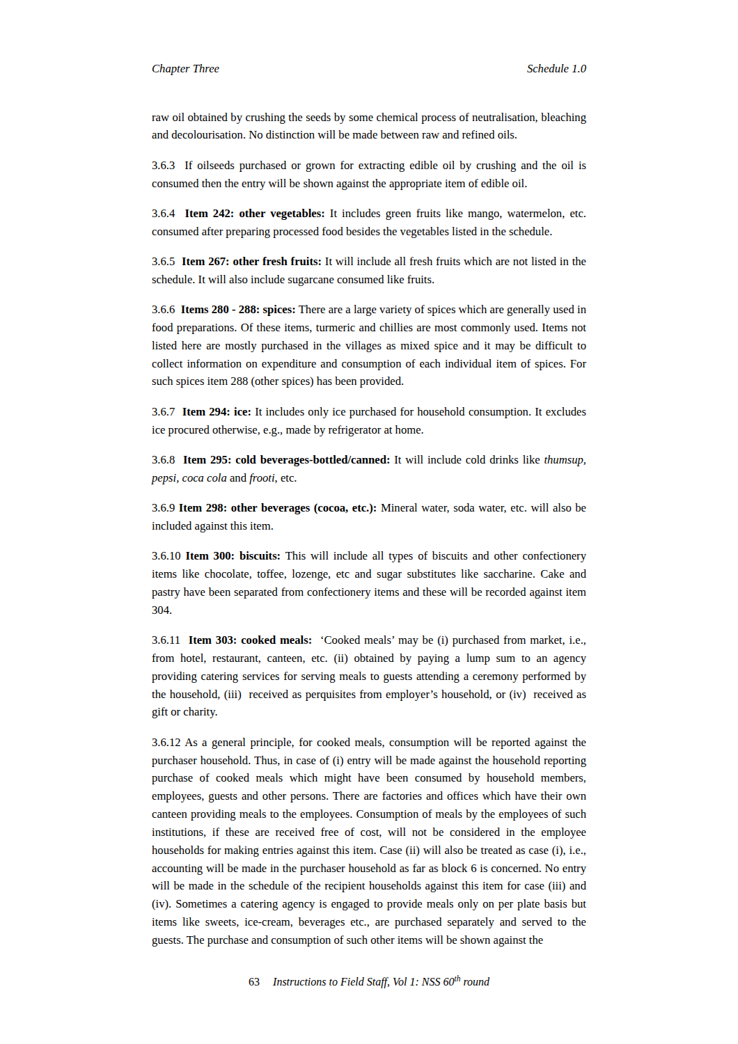Chapter Three
Schedule 1.0
raw oil obtained by crushing the seeds by some chemical process of neutralisation, bleaching and decolourisation. No distinction will be made between raw and refined oils.
3.6.3 If oilseeds purchased or grown for extracting edible oil by crushing and the oil is consumed then the entry will be shown against the appropriate item of edible oil.
3.6.4 Item 242: other vegetables: It includes green fruits like mango, watermelon, etc. consumed after preparing processed food besides the vegetables listed in the schedule.
3.6.5 Item 267: other fresh fruits: It will include all fresh fruits which are not listed in the schedule. It will also include sugarcane consumed like fruits.
3.6.6 Items 280 - 288: spices: There are a large variety of spices which are generally used in food preparations. Of these items, turmeric and chillies are most commonly used. Items not listed here are mostly purchased in the villages as mixed spice and it may be difficult to collect information on expenditure and consumption of each individual item of spices. For such spices item 288 (other spices) has been provided.
3.6.7 Item 294: ice: It includes only ice purchased for household consumption. It excludes ice procured otherwise, e.g., made by refrigerator at home.
3.6.8 Item 295: cold beverages-bottled/canned: It will include cold drinks like thumsup, pepsi, coca cola and frooti, etc.
3.6.9 Item 298: other beverages (cocoa, etc.): Mineral water, soda water, etc. will also be included against this item.
3.6.10 Item 300: biscuits: This will include all types of biscuits and other confectionery items like chocolate, toffee, lozenge, etc and sugar substitutes like saccharine. Cake and pastry have been separated from confectionery items and these will be recorded against item 304.
3.6.11 Item 303: cooked meals: ‘Cooked meals’ may be (i) purchased from market, i.e., from hotel, restaurant, canteen, etc. (ii) obtained by paying a lump sum to an agency providing catering services for serving meals to guests attending a ceremony performed by the household, (iii) received as perquisites from employer’s household, or (iv) received as gift or charity.
3.6.12 As a general principle, for cooked meals, consumption will be reported against the purchaser household. Thus, in case of (i) entry will be made against the household reporting purchase of cooked meals which might have been consumed by household members, employees, guests and other persons. There are factories and offices which have their own canteen providing meals to the employees. Consumption of meals by the employees of such institutions, if these are received free of cost, will not be considered in the employee households for making entries against this item. Case (ii) will also be treated as case (i), i.e., accounting will be made in the purchaser household as far as block 6 is concerned. No entry will be made in the schedule of the recipient households against this item for case (iii) and (iv). Sometimes a catering agency is engaged to provide meals only on per plate basis but items like sweets, ice-cream, beverages etc., are purchased separately and served to the guests. The purchase and consumption of such other items will be shown against the
63 Instructions to Field Staff, Vol 1: NSS 60th round